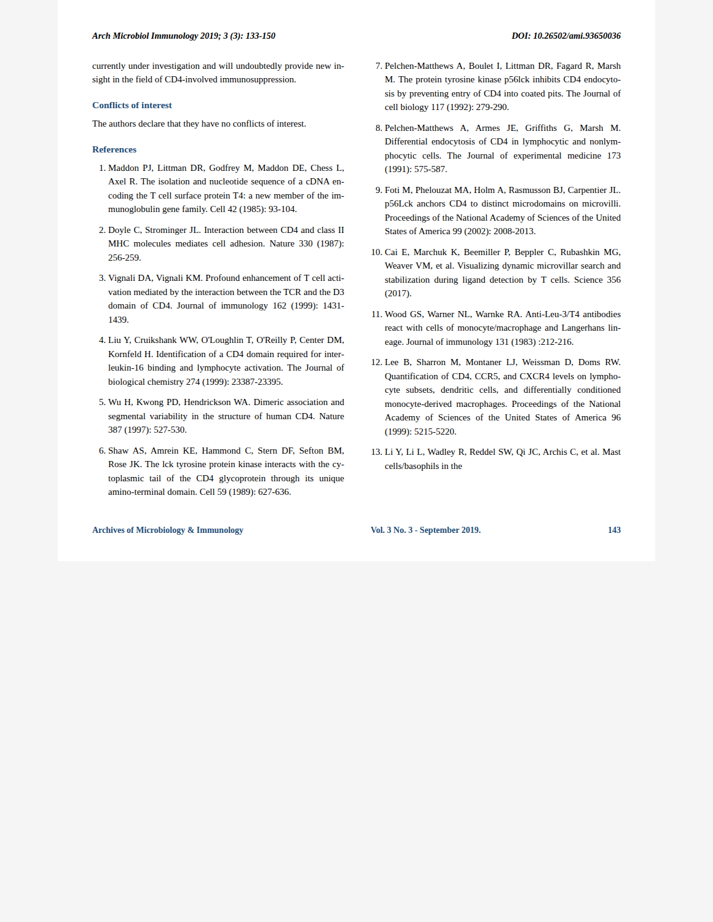Arch Microbiol Immunology 2019; 3 (3): 133-150 DOI: 10.26502/ami.93650036
currently under investigation and will undoubtedly provide new insight in the field of CD4-involved immunosuppression.
Conflicts of interest
The authors declare that they have no conflicts of interest.
References
Maddon PJ, Littman DR, Godfrey M, Maddon DE, Chess L, Axel R. The isolation and nucleotide sequence of a cDNA encoding the T cell surface protein T4: a new member of the immunoglobulin gene family. Cell 42 (1985): 93-104.
Doyle C, Strominger JL. Interaction between CD4 and class II MHC molecules mediates cell adhesion. Nature 330 (1987): 256-259.
Vignali DA, Vignali KM. Profound enhancement of T cell activation mediated by the interaction between the TCR and the D3 domain of CD4. Journal of immunology 162 (1999): 1431-1439.
Liu Y, Cruikshank WW, O'Loughlin T, O'Reilly P, Center DM, Kornfeld H. Identification of a CD4 domain required for interleukin-16 binding and lymphocyte activation. The Journal of biological chemistry 274 (1999): 23387-23395.
Wu H, Kwong PD, Hendrickson WA. Dimeric association and segmental variability in the structure of human CD4. Nature 387 (1997): 527-530.
Shaw AS, Amrein KE, Hammond C, Stern DF, Sefton BM, Rose JK. The lck tyrosine protein kinase interacts with the cytoplasmic tail of the CD4 glycoprotein through its unique amino-terminal domain. Cell 59 (1989): 627-636.
Pelchen-Matthews A, Boulet I, Littman DR, Fagard R, Marsh M. The protein tyrosine kinase p56lck inhibits CD4 endocytosis by preventing entry of CD4 into coated pits. The Journal of cell biology 117 (1992): 279-290.
Pelchen-Matthews A, Armes JE, Griffiths G, Marsh M. Differential endocytosis of CD4 in lymphocytic and nonlymphocytic cells. The Journal of experimental medicine 173 (1991): 575-587.
Foti M, Phelouzat MA, Holm A, Rasmusson BJ, Carpentier JL. p56Lck anchors CD4 to distinct microdomains on microvilli. Proceedings of the National Academy of Sciences of the United States of America 99 (2002): 2008-2013.
Cai E, Marchuk K, Beemiller P, Beppler C, Rubashkin MG, Weaver VM, et al. Visualizing dynamic microvillar search and stabilization during ligand detection by T cells. Science 356 (2017).
Wood GS, Warner NL, Warnke RA. Anti-Leu-3/T4 antibodies react with cells of monocyte/macrophage and Langerhans lineage. Journal of immunology 131 (1983) :212-216.
Lee B, Sharron M, Montaner LJ, Weissman D, Doms RW. Quantification of CD4, CCR5, and CXCR4 levels on lymphocyte subsets, dendritic cells, and differentially conditioned monocyte-derived macrophages. Proceedings of the National Academy of Sciences of the United States of America 96 (1999): 5215-5220.
Li Y, Li L, Wadley R, Reddel SW, Qi JC, Archis C, et al. Mast cells/basophils in the
Archives of Microbiology & Immunology Vol. 3 No. 3 - September 2019. 143